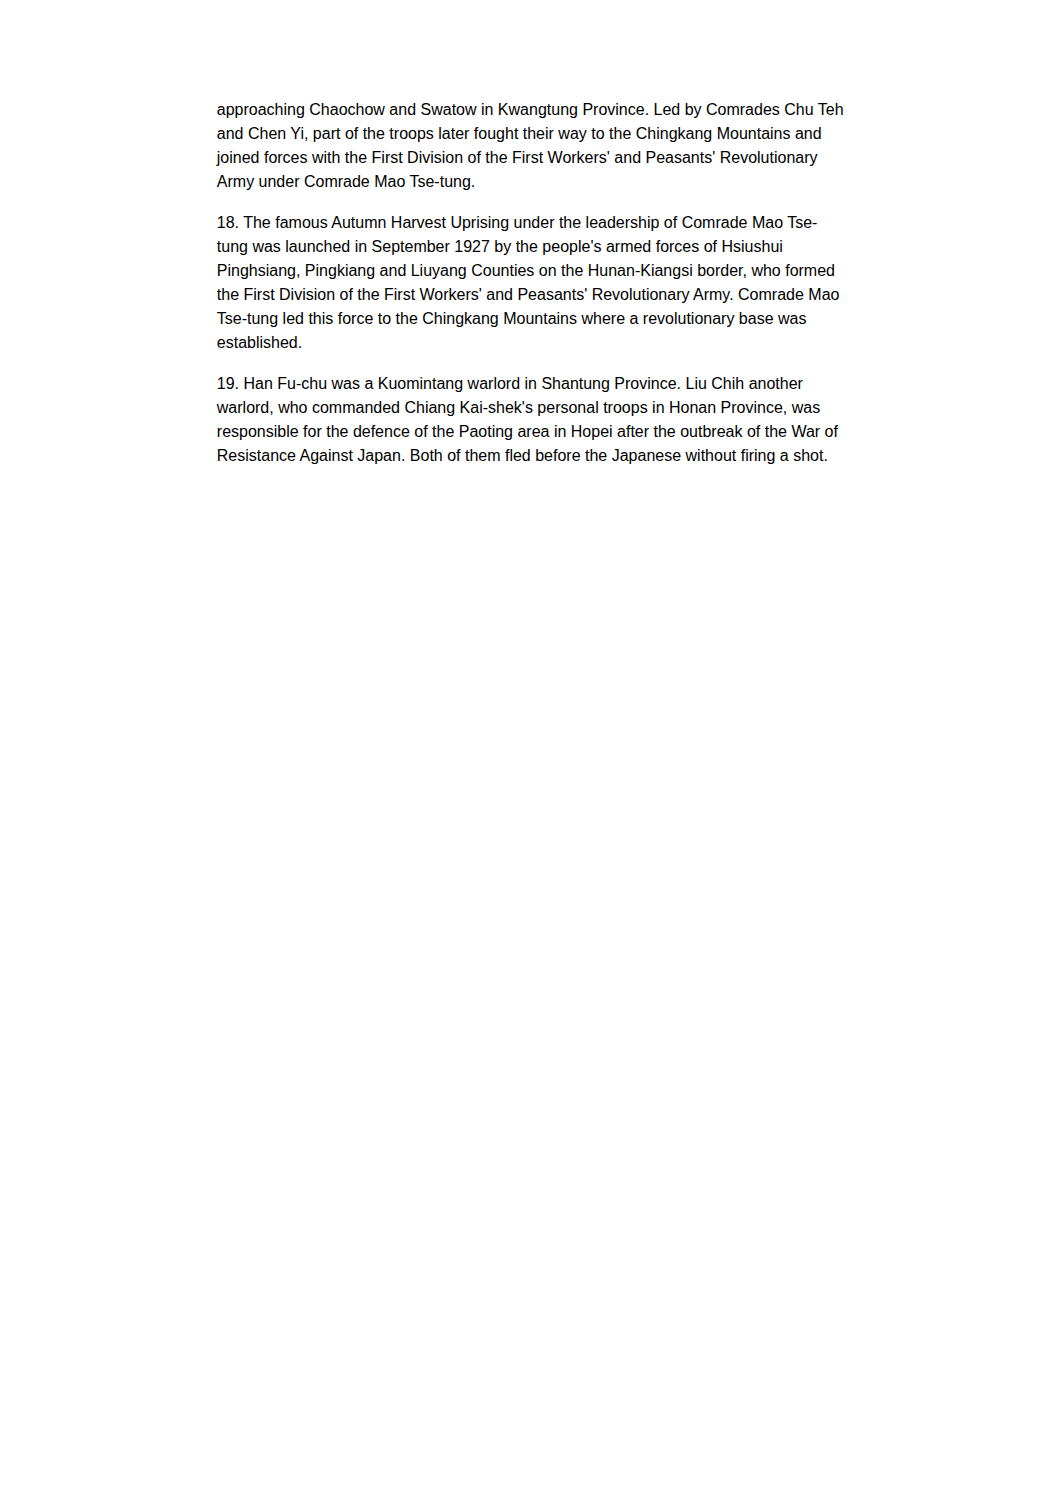approaching Chaochow and Swatow in Kwangtung Province. Led by Comrades Chu Teh and Chen Yi, part of the troops later fought their way to the Chingkang Mountains and joined forces with the First Division of the First Workers' and Peasants' Revolutionary Army under Comrade Mao Tse-tung.
18. The famous Autumn Harvest Uprising under the leadership of Comrade Mao Tse-tung was launched in September 1927 by the people's armed forces of Hsiushui Pinghsiang, Pingkiang and Liuyang Counties on the Hunan-Kiangsi border, who formed the First Division of the First Workers' and Peasants' Revolutionary Army. Comrade Mao Tse-tung led this force to the Chingkang Mountains where a revolutionary base was established.
19. Han Fu-chu was a Kuomintang warlord in Shantung Province. Liu Chih another warlord, who commanded Chiang Kai-shek's personal troops in Honan Province, was responsible for the defence of the Paoting area in Hopei after the outbreak of the War of Resistance Against Japan. Both of them fled before the Japanese without firing a shot.